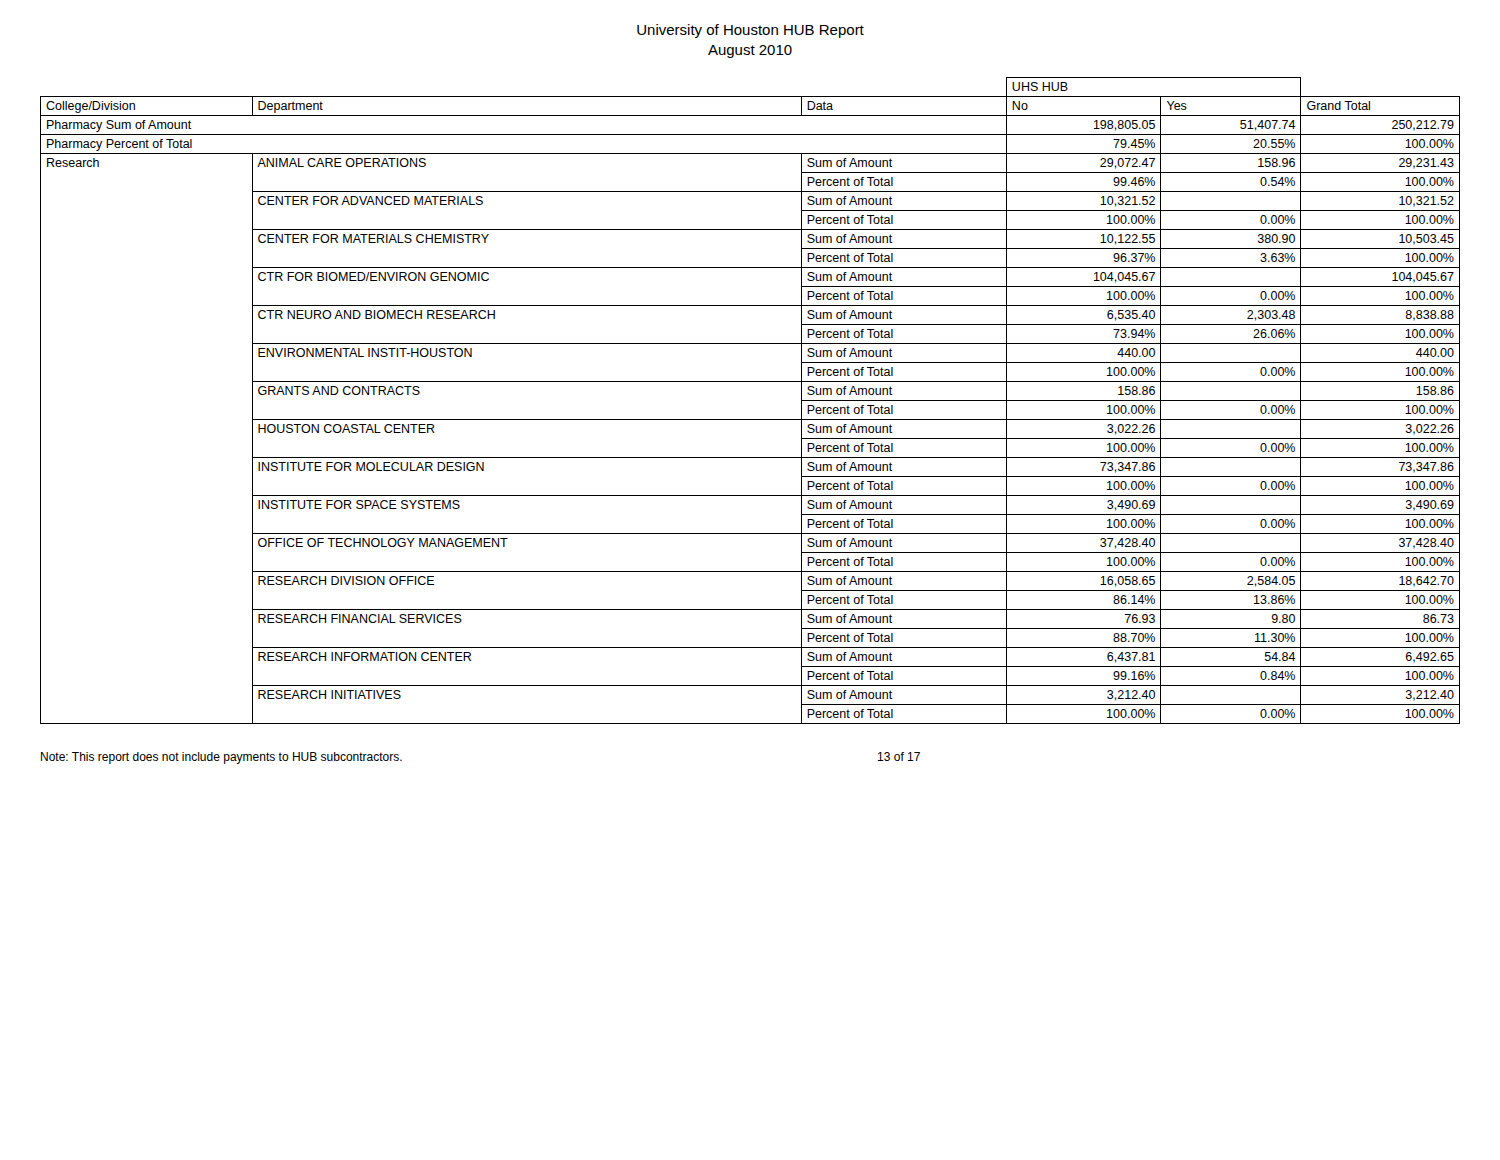University of Houston HUB Report
August 2010
| | | | UHS HUB | |
| --- | --- | --- | --- | --- |
| College/Division | Department | Data | No | Yes | Grand Total |
| Pharmacy Sum of Amount | 198,805.05 | 51,407.74 | 250,212.79 |
| Pharmacy Percent of Total | 79.45% | 20.55% | 100.00% |
| Research | ANIMAL CARE OPERATIONS | Sum of Amount | 29,072.47 | 158.96 | 29,231.43 |
| Percent of Total | 99.46% | 0.54% | 100.00% |
| CENTER FOR ADVANCED MATERIALS | Sum of Amount | 10,321.52 | | 10,321.52 |
| Percent of Total | 100.00% | 0.00% | 100.00% |
| CENTER FOR MATERIALS CHEMISTRY | Sum of Amount | 10,122.55 | 380.90 | 10,503.45 |
| Percent of Total | 96.37% | 3.63% | 100.00% |
| CTR FOR BIOMED/ENVIRON GENOMIC | Sum of Amount | 104,045.67 | | 104,045.67 |
| Percent of Total | 100.00% | 0.00% | 100.00% |
| CTR NEURO AND BIOMECH RESEARCH | Sum of Amount | 6,535.40 | 2,303.48 | 8,838.88 |
| Percent of Total | 73.94% | 26.06% | 100.00% |
| ENVIRONMENTAL INSTIT-HOUSTON | Sum of Amount | 440.00 | | 440.00 |
| Percent of Total | 100.00% | 0.00% | 100.00% |
| GRANTS AND CONTRACTS | Sum of Amount | 158.86 | | 158.86 |
| Percent of Total | 100.00% | 0.00% | 100.00% |
| HOUSTON COASTAL CENTER | Sum of Amount | 3,022.26 | | 3,022.26 |
| Percent of Total | 100.00% | 0.00% | 100.00% |
| INSTITUTE FOR MOLECULAR DESIGN | Sum of Amount | 73,347.86 | | 73,347.86 |
| Percent of Total | 100.00% | 0.00% | 100.00% |
| INSTITUTE FOR SPACE SYSTEMS | Sum of Amount | 3,490.69 | | 3,490.69 |
| Percent of Total | 100.00% | 0.00% | 100.00% |
| OFFICE OF TECHNOLOGY MANAGEMENT | Sum of Amount | 37,428.40 | | 37,428.40 |
| Percent of Total | 100.00% | 0.00% | 100.00% |
| RESEARCH DIVISION OFFICE | Sum of Amount | 16,058.65 | 2,584.05 | 18,642.70 |
| Percent of Total | 86.14% | 13.86% | 100.00% |
| RESEARCH FINANCIAL SERVICES | Sum of Amount | 76.93 | 9.80 | 86.73 |
| Percent of Total | 88.70% | 11.30% | 100.00% |
| RESEARCH INFORMATION CENTER | Sum of Amount | 6,437.81 | 54.84 | 6,492.65 |
| Percent of Total | 99.16% | 0.84% | 100.00% |
| RESEARCH INITIATIVES | Sum of Amount | 3,212.40 | | 3,212.40 |
| Percent of Total | 100.00% | 0.00% | 100.00% |
Note: This report does not include payments to HUB subcontractors.
13 of 17